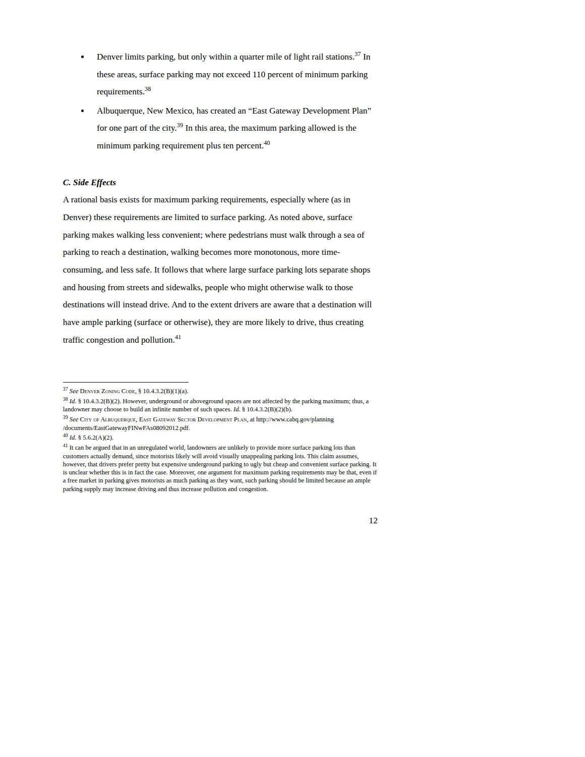Denver limits parking, but only within a quarter mile of light rail stations.37 In these areas, surface parking may not exceed 110 percent of minimum parking requirements.38
Albuquerque, New Mexico, has created an “East Gateway Development Plan” for one part of the city.39 In this area, the maximum parking allowed is the minimum parking requirement plus ten percent.40
C. Side Effects
A rational basis exists for maximum parking requirements, especially where (as in Denver) these requirements are limited to surface parking. As noted above, surface parking makes walking less convenient; where pedestrians must walk through a sea of parking to reach a destination, walking becomes more monotonous, more time-consuming, and less safe. It follows that where large surface parking lots separate shops and housing from streets and sidewalks, people who might otherwise walk to those destinations will instead drive. And to the extent drivers are aware that a destination will have ample parking (surface or otherwise), they are more likely to drive, thus creating traffic congestion and pollution.41
37 See Denver Zoning Code, § 10.4.3.2(B)(1)(a).
38 Id. § 10.4.3.2(B)(2). However, underground or aboveground spaces are not affected by the parking maximum; thus, a landowner may choose to build an infinite number of such spaces. Id. § 10.4.3.2(B)(2)(b).
39 See City of Albuquerque, East Gateway Sector Development Plan, at http://www.cabq.gov/planning /documents/EastGatewayFINwFAs08092012.pdf.
40 Id. § 5.6.2(A)(2).
41 It can be argued that in an unregulated world, landowners are unlikely to provide more surface parking lots than customers actually demand, since motorists likely will avoid visually unappealing parking lots. This claim assumes, however, that drivers prefer pretty but expensive underground parking to ugly but cheap and convenient surface parking. It is unclear whether this is in fact the case. Moreover, one argument for maximum parking requirements may be that, even if a free market in parking gives motorists as much parking as they want, such parking should be limited because an ample parking supply may increase driving and thus increase pollution and congestion.
12